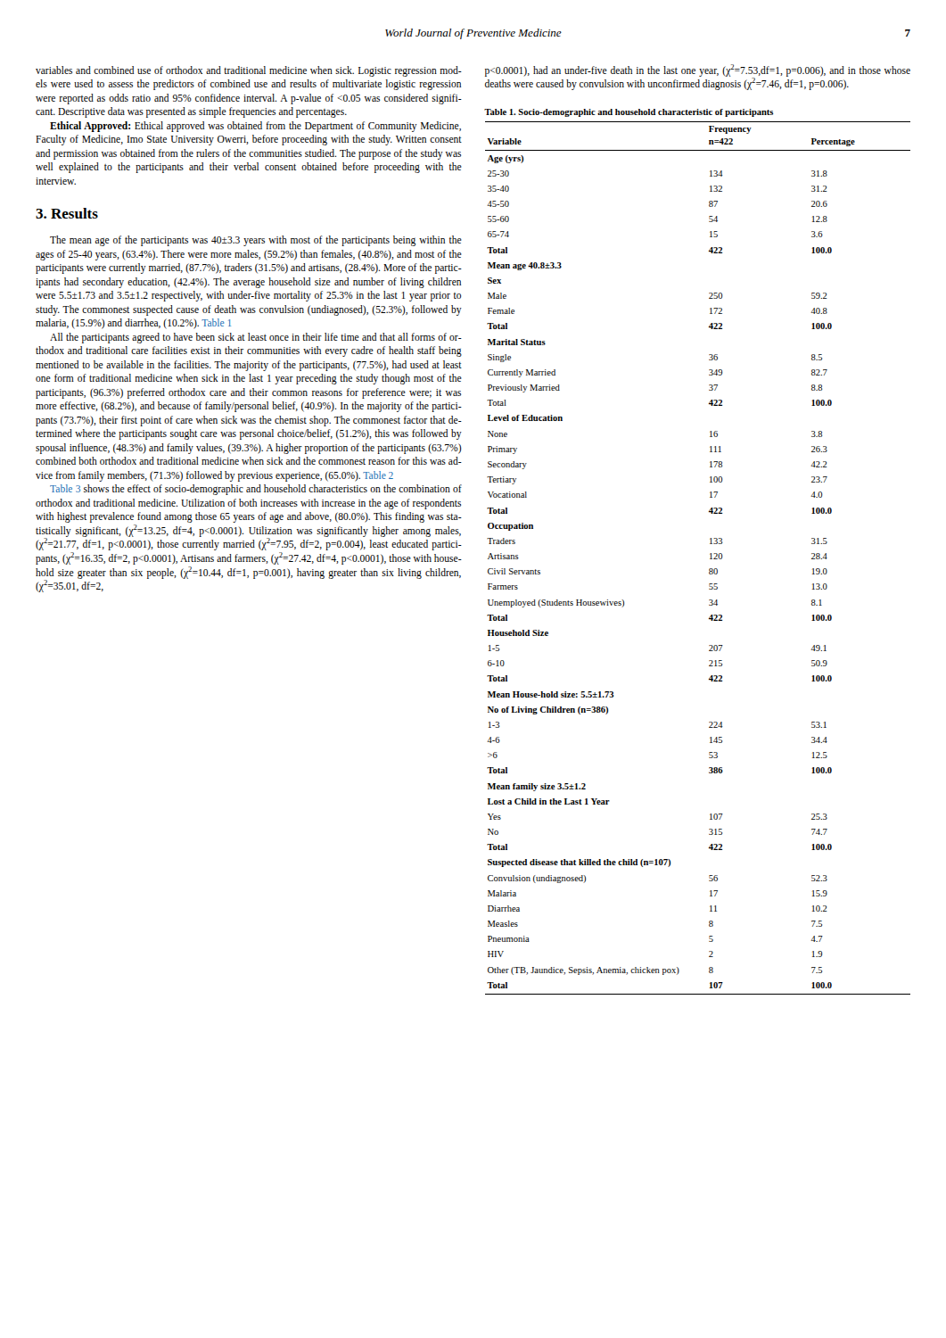World Journal of Preventive Medicine 7
variables and combined use of orthodox and traditional medicine when sick. Logistic regression models were used to assess the predictors of combined use and results of multivariate logistic regression were reported as odds ratio and 95% confidence interval. A p-value of <0.05 was considered significant. Descriptive data was presented as simple frequencies and percentages.
Ethical Approved: Ethical approved was obtained from the Department of Community Medicine, Faculty of Medicine, Imo State University Owerri, before proceeding with the study. Written consent and permission was obtained from the rulers of the communities studied. The purpose of the study was well explained to the participants and their verbal consent obtained before proceeding with the interview.
3. Results
The mean age of the participants was 40±3.3 years with most of the participants being within the ages of 25-40 years, (63.4%). There were more males, (59.2%) than females, (40.8%), and most of the participants were currently married, (87.7%), traders (31.5%) and artisans, (28.4%). More of the participants had secondary education, (42.4%). The average household size and number of living children were 5.5±1.73 and 3.5±1.2 respectively, with under-five mortality of 25.3% in the last 1 year prior to study. The commonest suspected cause of death was convulsion (undiagnosed), (52.3%), followed by malaria, (15.9%) and diarrhea, (10.2%). Table 1
All the participants agreed to have been sick at least once in their life time and that all forms of orthodox and traditional care facilities exist in their communities with every cadre of health staff being mentioned to be available in the facilities. The majority of the participants, (77.5%), had used at least one form of traditional medicine when sick in the last 1 year preceding the study though most of the participants, (96.3%) preferred orthodox care and their common reasons for preference were; it was more effective, (68.2%), and because of family/personal belief, (40.9%). In the majority of the participants (73.7%), their first point of care when sick was the chemist shop. The commonest factor that determined where the participants sought care was personal choice/belief, (51.2%), this was followed by spousal influence, (48.3%) and family values, (39.3%). A higher proportion of the participants (63.7%) combined both orthodox and traditional medicine when sick and the commonest reason for this was advice from family members, (71.3%) followed by previous experience, (65.0%). Table 2
Table 3 shows the effect of socio-demographic and household characteristics on the combination of orthodox and traditional medicine. Utilization of both increases with increase in the age of respondents with highest prevalence found among those 65 years of age and above, (80.0%). This finding was statistically significant, (χ2=13.25, df=4, p<0.0001). Utilization was significantly higher among males, (χ2=21.77, df=1, p<0.0001), those currently married (χ2=7.95, df=2, p=0.004), least educated participants, (χ2=16.35, df=2, p<0.0001), Artisans and farmers, (χ2=27.42, df=4, p<0.0001), those with household size greater than six people, (χ2=10.44, df=1, p=0.001), having greater than six living children, (χ2=35.01, df=2,
p<0.0001), had an under-five death in the last one year, (χ2=7.53,df=1, p=0.006), and in those whose deaths were caused by convulsion with unconfirmed diagnosis (χ2=7.46, df=1, p=0.006).
Table 1. Socio-demographic and household characteristic of participants
| Variable | Frequency n=422 | Percentage |
| --- | --- | --- |
| Age (yrs) |
| 25-30 | 134 | 31.8 |
| 35-40 | 132 | 31.2 |
| 45-50 | 87 | 20.6 |
| 55-60 | 54 | 12.8 |
| 65-74 | 15 | 3.6 |
| Total | 422 | 100.0 |
| Mean age 40.8±3.3 |
| Sex |
| Male | 250 | 59.2 |
| Female | 172 | 40.8 |
| Total | 422 | 100.0 |
| Marital Status |
| Single | 36 | 8.5 |
| Currently Married | 349 | 82.7 |
| Previously Married | 37 | 8.8 |
| Total | 422 | 100.0 |
| Level of Education |
| None | 16 | 3.8 |
| Primary | 111 | 26.3 |
| Secondary | 178 | 42.2 |
| Tertiary | 100 | 23.7 |
| Vocational | 17 | 4.0 |
| Total | 422 | 100.0 |
| Occupation |
| Traders | 133 | 31.5 |
| Artisans | 120 | 28.4 |
| Civil Servants | 80 | 19.0 |
| Farmers | 55 | 13.0 |
| Unemployed (Students Housewives) | 34 | 8.1 |
| Total | 422 | 100.0 |
| Household Size |
| 1-5 | 207 | 49.1 |
| 6-10 | 215 | 50.9 |
| Total | 422 | 100.0 |
| Mean House-hold size: 5.5±1.73 |
| No of Living Children (n=386) |
| 1-3 | 224 | 53.1 |
| 4-6 | 145 | 34.4 |
| >6 | 53 | 12.5 |
| Total | 386 | 100.0 |
| Mean family size 3.5±1.2 |
| Lost a Child in the Last 1 Year |
| Yes | 107 | 25.3 |
| No | 315 | 74.7 |
| Total | 422 | 100.0 |
| Suspected disease that killed the child (n=107) |
| Convulsion (undiagnosed) | 56 | 52.3 |
| Malaria | 17 | 15.9 |
| Diarrhea | 11 | 10.2 |
| Measles | 8 | 7.5 |
| Pneumonia | 5 | 4.7 |
| HIV | 2 | 1.9 |
| Other (TB, Jaundice, Sepsis, Anemia, chicken pox) | 8 | 7.5 |
| Total | 107 | 100.0 |